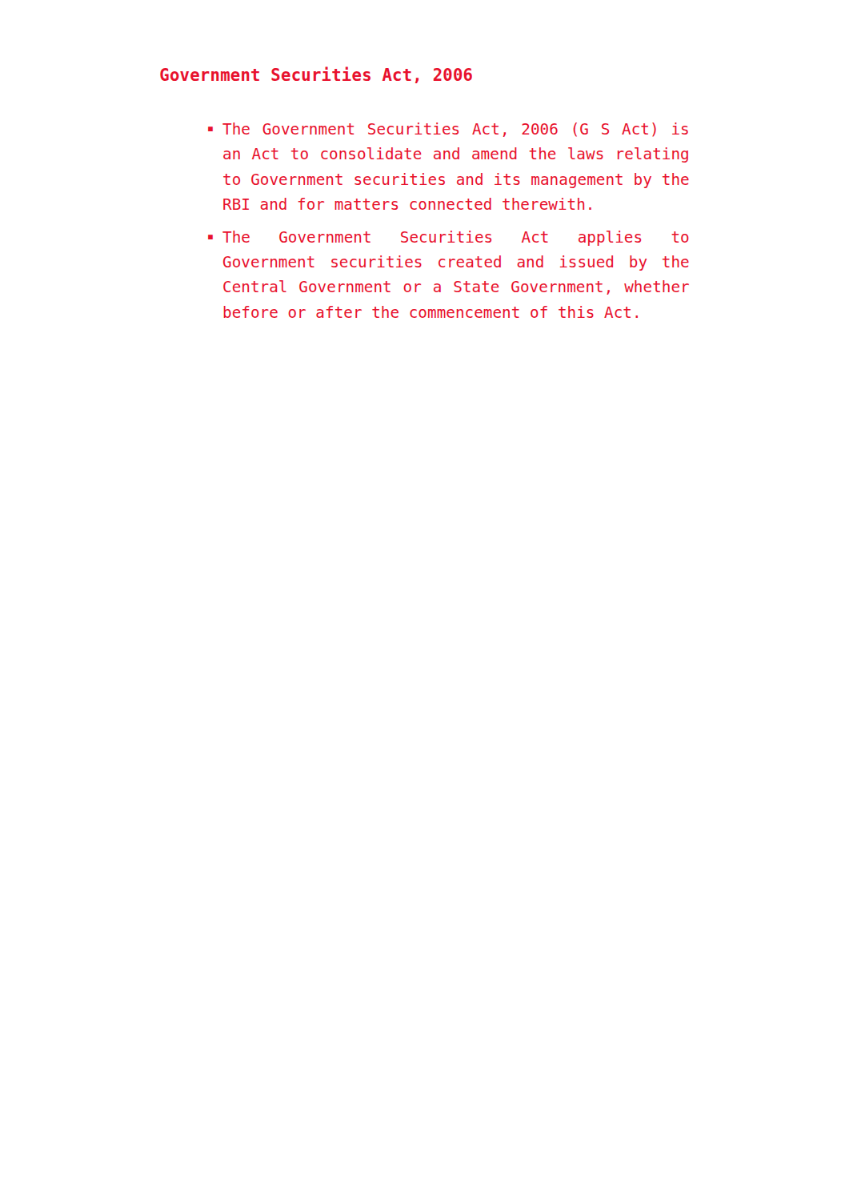Government Securities Act, 2006
The Government Securities Act, 2006 (G S Act) is an Act to consolidate and amend the laws relating to Government securities and its management by the RBI and for matters connected therewith.
The Government Securities Act applies to Government securities created and issued by the Central Government or a State Government, whether before or after the commencement of this Act.